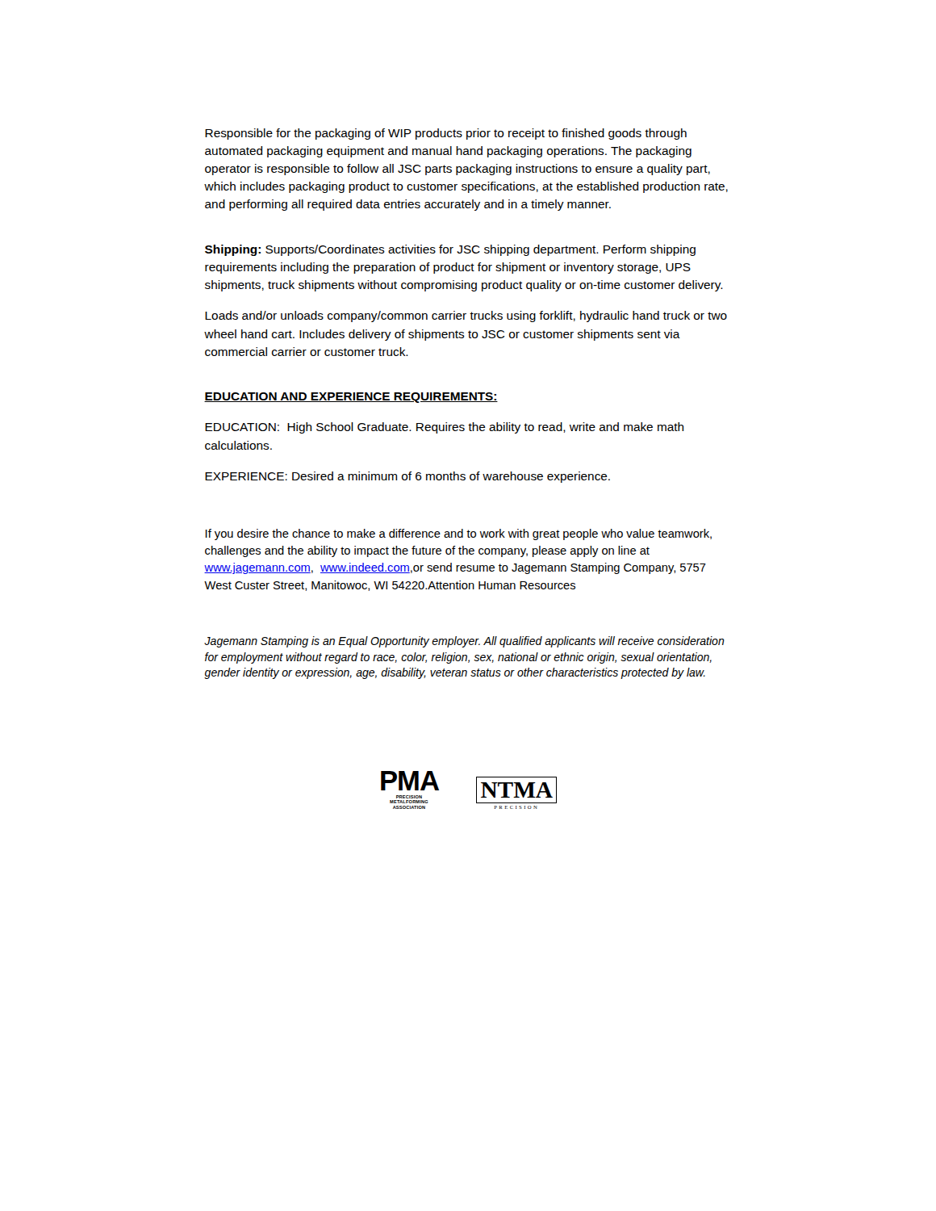Responsible for the packaging of WIP products prior to receipt to finished goods through automated packaging equipment and manual hand packaging operations. The packaging operator is responsible to follow all JSC parts packaging instructions to ensure a quality part, which includes packaging product to customer specifications, at the established production rate, and performing all required data entries accurately and in a timely manner.
Shipping: Supports/Coordinates activities for JSC shipping department. Perform shipping requirements including the preparation of product for shipment or inventory storage, UPS shipments, truck shipments without compromising product quality or on-time customer delivery.
Loads and/or unloads company/common carrier trucks using forklift, hydraulic hand truck or two wheel hand cart. Includes delivery of shipments to JSC or customer shipments sent via commercial carrier or customer truck.
EDUCATION AND EXPERIENCE REQUIREMENTS:
EDUCATION: High School Graduate. Requires the ability to read, write and make math calculations.
EXPERIENCE: Desired a minimum of 6 months of warehouse experience.
If you desire the chance to make a difference and to work with great people who value teamwork, challenges and the ability to impact the future of the company, please apply on line at www.jagemann.com, www.indeed.com,or send resume to Jagemann Stamping Company, 5757 West Custer Street, Manitowoc, WI 54220.Attention Human Resources
Jagemann Stamping is an Equal Opportunity employer. All qualified applicants will receive consideration for employment without regard to race, color, religion, sex, national or ethnic origin, sexual orientation, gender identity or expression, age, disability, veteran status or other characteristics protected by law.
PMA
PRECISION
METALFORMING
ASSOCIATION
NTMA
Precision